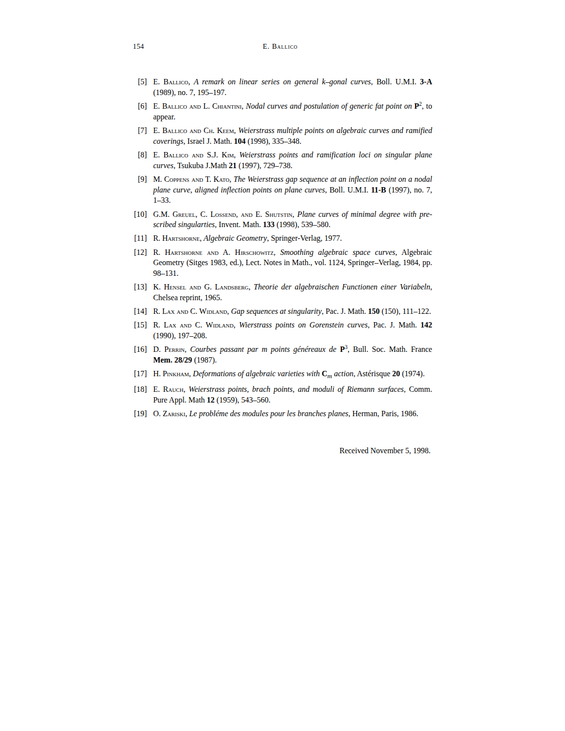154
E. Ballico
[5] E. Ballico, A remark on linear series on general k–gonal curves, Boll. U.M.I. 3-A (1989), no. 7, 195–197.
[6] E. Ballico and L. Chiantini, Nodal curves and postulation of generic fat point on P2, to appear.
[7] E. Ballico and Ch. Keem, Weierstrass multiple points on algebraic curves and ramified coverings, Israel J. Math. 104 (1998), 335–348.
[8] E. Ballico and S.J. Kim, Weierstrass points and ramification loci on singular plane curves, Tsukuba J.Math 21 (1997), 729–738.
[9] M. Coppens and T. Kato, The Weierstrass gap sequence at an inflection point on a nodal plane curve, aligned inflection points on plane curves, Boll. U.M.I. 11-B (1997), no. 7, 1–33.
[10] G.M. Greuel, C. Lossend, and E. Shutstin, Plane curves of minimal degree with prescribed singularties, Invent. Math. 133 (1998), 539–580.
[11] R. Hartshorne, Algebraic Geometry, Springer-Verlag, 1977.
[12] R. Hartshorne and A. Hirschowitz, Smoothing algebraic space curves, Algebraic Geometry (Sitges 1983, ed.), Lect. Notes in Math., vol. 1124, Springer–Verlag, 1984, pp. 98–131.
[13] K. Hensel and G. Landsberg, Theorie der algebraischen Functionen einer Variabeln, Chelsea reprint, 1965.
[14] R. Lax and C. Widland, Gap sequences at singularity, Pac. J. Math. 150 (150), 111–122.
[15] R. Lax and C. Widland, Wierstrass points on Gorenstein curves, Pac. J. Math. 142 (1990), 197–208.
[16] D. Perrin, Courbes passant par m points généreaux de P3, Bull. Soc. Math. France Mem. 28/29 (1987).
[17] H. Pinkham, Deformations of algebraic varieties with Cm action, Astérisque 20 (1974).
[18] E. Rauch, Weierstrass points, brach points, and moduli of Riemann surfaces, Comm. Pure Appl. Math 12 (1959), 543–560.
[19] O. Zariski, Le probléme des modules pour les branches planes, Herman, Paris, 1986.
Received November 5, 1998.